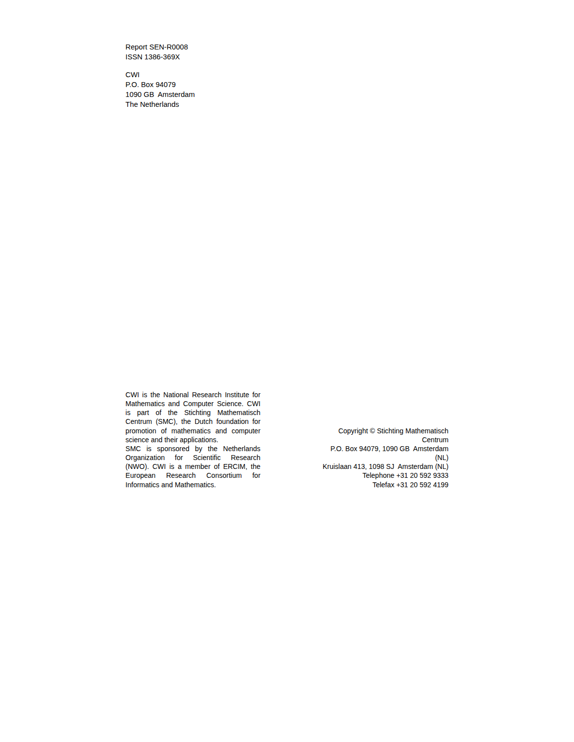Report SEN-R0008
ISSN 1386-369X
CWI
P.O. Box 94079
1090 GB Amsterdam
The Netherlands
CWI is the National Research Institute for Mathematics and Computer Science. CWI is part of the Stichting Mathematisch Centrum (SMC), the Dutch foundation for promotion of mathematics and computer science and their applications.
SMC is sponsored by the Netherlands Organization for Scientific Research (NWO). CWI is a member of ERCIM, the European Research Consortium for Informatics and Mathematics.
Copyright © Stichting Mathematisch Centrum
P.O. Box 94079, 1090 GB Amsterdam (NL)
Kruislaan 413, 1098 SJ Amsterdam (NL)
Telephone +31 20 592 9333
Telefax +31 20 592 4199